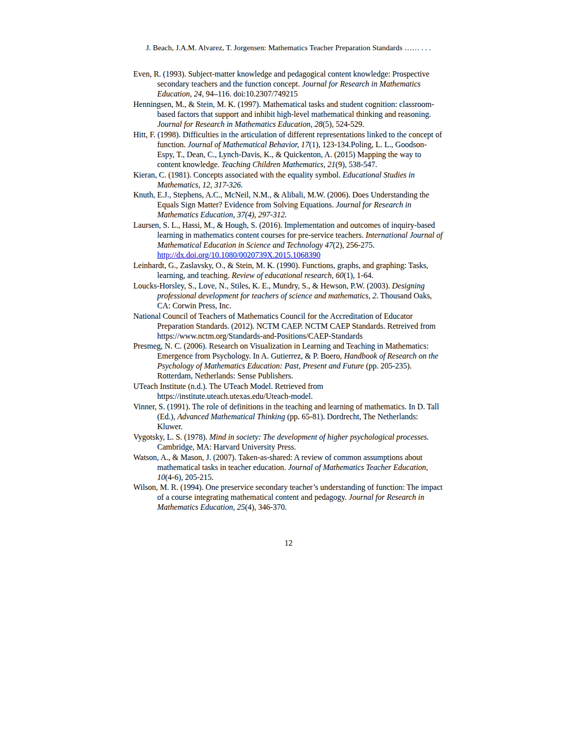J. Beach, J.A.M. Alvarez, T. Jorgensen: Mathematics Teacher Preparation Standards …… . . .
Even, R. (1993). Subject-matter knowledge and pedagogical content knowledge: Prospective secondary teachers and the function concept. Journal for Research in Mathematics Education, 24, 94–116. doi:10.2307/749215
Henningsen, M., & Stein, M. K. (1997). Mathematical tasks and student cognition: classroom-based factors that support and inhibit high-level mathematical thinking and reasoning. Journal for Research in Mathematics Education, 28(5), 524-529.
Hitt, F. (1998). Difficulties in the articulation of different representations linked to the concept of function. Journal of Mathematical Behavior, 17(1), 123-134.Poling, L. L., Goodson-Espy, T., Dean, C., Lynch-Davis, K., & Quickenton, A. (2015) Mapping the way to content knowledge. Teaching Children Mathematics, 21(9), 538-547.
Kieran, C. (1981). Concepts associated with the equality symbol. Educational Studies in Mathematics, 12, 317-326.
Knuth, E.J., Stephens, A.C., McNeil, N.M., & Alibali, M.W. (2006). Does Understanding the Equals Sign Matter? Evidence from Solving Equations. Journal for Research in Mathematics Education, 37(4), 297-312.
Laursen, S. L., Hassi, M., & Hough, S. (2016). Implementation and outcomes of inquiry-based learning in mathematics content courses for pre-service teachers. International Journal of Mathematical Education in Science and Technology 47(2), 256-275. http://dx.doi.org/10.1080/0020739X.2015.1068390
Leinhardt, G., Zaslavsky, O., & Stein, M. K. (1990). Functions, graphs, and graphing: Tasks, learning, and teaching. Review of educational research, 60(1), 1-64.
Loucks-Horsley, S., Love, N., Stiles, K. E., Mundry, S., & Hewson, P.W. (2003). Designing professional development for teachers of science and mathematics, 2. Thousand Oaks, CA: Corwin Press, Inc.
National Council of Teachers of Mathematics Council for the Accreditation of Educator Preparation Standards. (2012). NCTM CAEP. NCTM CAEP Standards. Retreived from https://www.nctm.org/Standards-and-Positions/CAEP-Standards
Presmeg, N. C. (2006). Research on Visualization in Learning and Teaching in Mathematics: Emergence from Psychology. In A. Gutierrez, & P. Boero, Handbook of Research on the Psychology of Mathematics Education: Past, Present and Future (pp. 205-235). Rotterdam, Netherlands: Sense Publishers.
UTeach Institute (n.d.). The UTeach Model. Retrieved from https://institute.uteach.utexas.edu/Uteach-model.
Vinner, S. (1991). The role of definitions in the teaching and learning of mathematics. In D. Tall (Ed.), Advanced Mathematical Thinking (pp. 65-81). Dordrecht, The Netherlands: Kluwer.
Vygotsky, L. S. (1978). Mind in society: The development of higher psychological processes. Cambridge, MA: Harvard University Press.
Watson, A., & Mason, J. (2007). Taken-as-shared: A review of common assumptions about mathematical tasks in teacher education. Journal of Mathematics Teacher Education, 10(4-6), 205-215.
Wilson, M. R. (1994). One preservice secondary teacher’s understanding of function: The impact of a course integrating mathematical content and pedagogy. Journal for Research in Mathematics Education, 25(4), 346-370.
12